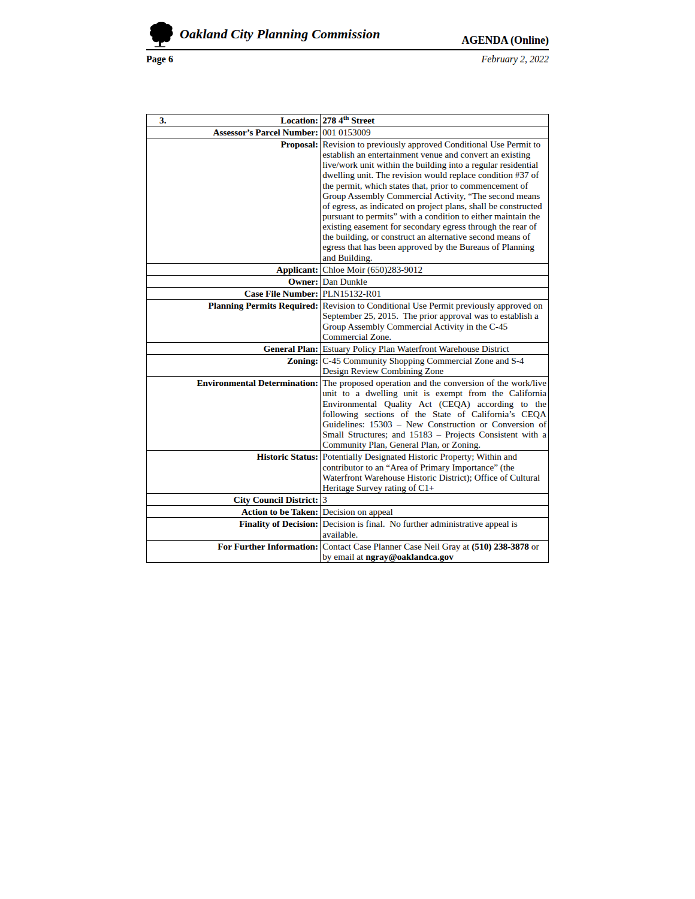Oakland City Planning Commission
AGENDA (Online)
Page 6 February 2, 2022
| 3. Location: | 278 4 th Street |
| Assessor’s Parcel Number: | 001 0153009 |
| Proposal: | Revision to previously approved Conditional Use Permit to establish an entertainment venue and convert an existing live/work unit within the building into a regular residential dwelling unit. The revision would replace condition #37 of the permit, which states that, prior to commencement of Group Assembly Commercial Activity, “The second means of egress, as indicated on project plans, shall be constructed pursuant to permits” with a condition to either maintain the existing easement for secondary egress through the rear of the building, or construct an alternative second means of egress that has been approved by the Bureaus of Planning and Building. |
| Applicant: | Chloe Moir (650)283-9012 |
| Owner: | Dan Dunkle |
| Case File Number: | PLN15132-R01 |
| Planning Permits Required: | Revision to Conditional Use Permit previously approved on September 25, 2015. The prior approval was to establish a Group Assembly Commercial Activity in the C-45 Commercial Zone. |
| General Plan: | Estuary Policy Plan Waterfront Warehouse District |
| Zoning: | C-45 Community Shopping Commercial Zone and S-4 Design Review Combining Zone |
| Environmental Determination: | The proposed operation and the conversion of the work/live unit to a dwelling unit is exempt from the California Environmental Quality Act (CEQA) according to the following sections of the State of California’s CEQA Guidelines: 15303 – New Construction or Conversion of Small Structures; and 15183 – Projects Consistent with a Community Plan, General Plan, or Zoning. |
| Historic Status: | Potentially Designated Historic Property; Within and contributor to an “Area of Primary Importance” (the Waterfront Warehouse Historic District); Office of Cultural Heritage Survey rating of C1+ |
| City Council District: | 3 |
| Action to be Taken: | Decision on appeal |
| Finality of Decision: | Decision is final. No further administrative appeal is available. |
| For Further Information: | Contact Case Planner Case Neil Gray at (510) 238-3878 or by email at ngray@oaklandca.gov |